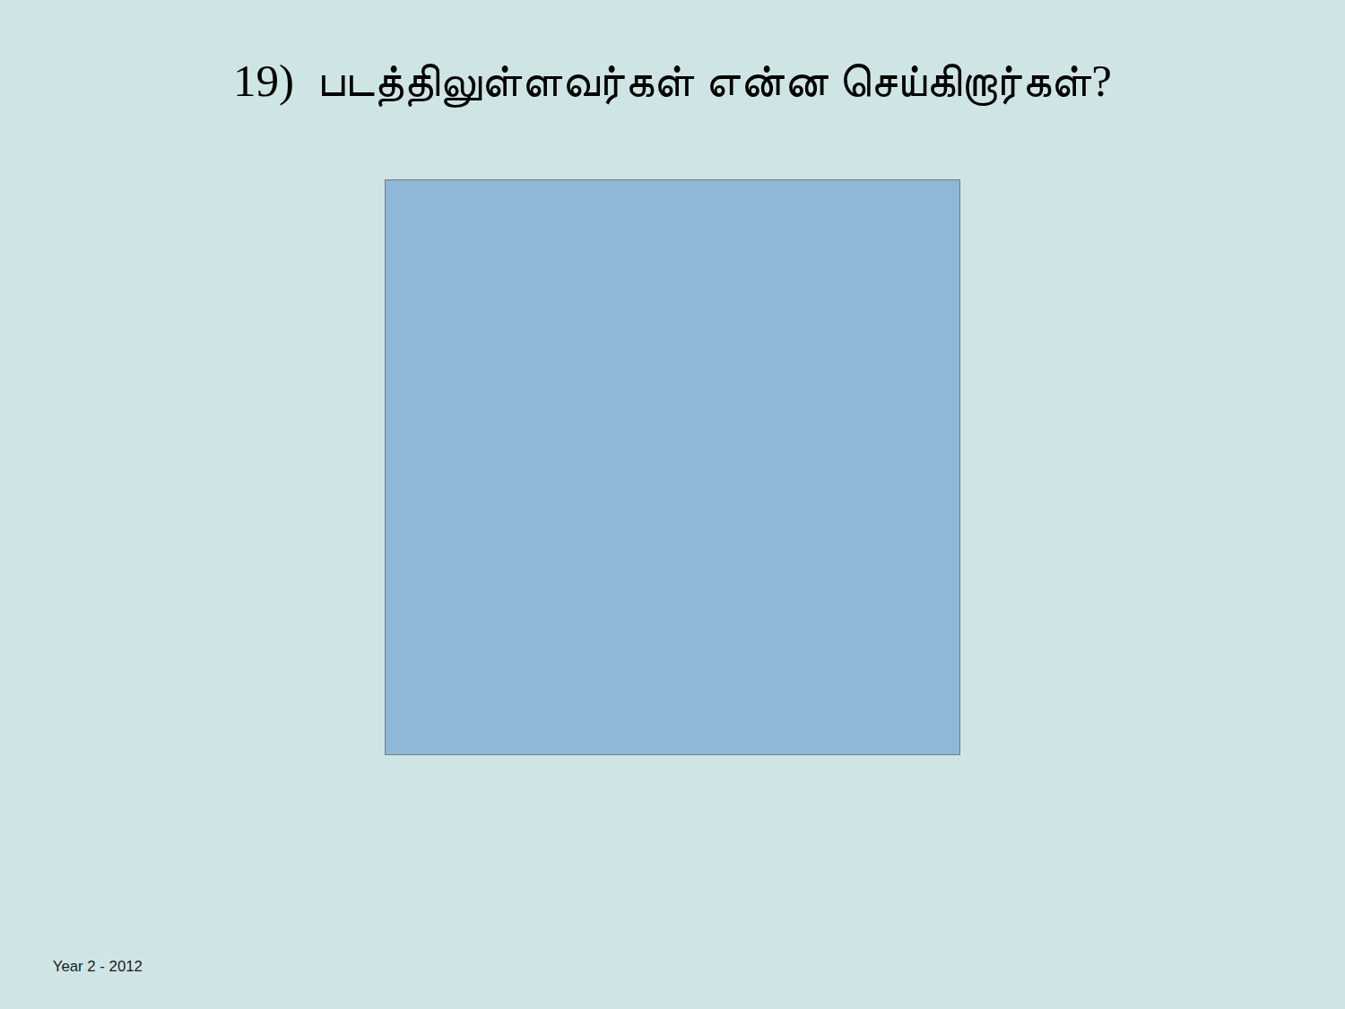19) படத்திலுள்ளவர்கள் என்ன செய்கிறார்கள்?
Year 2 - 2012